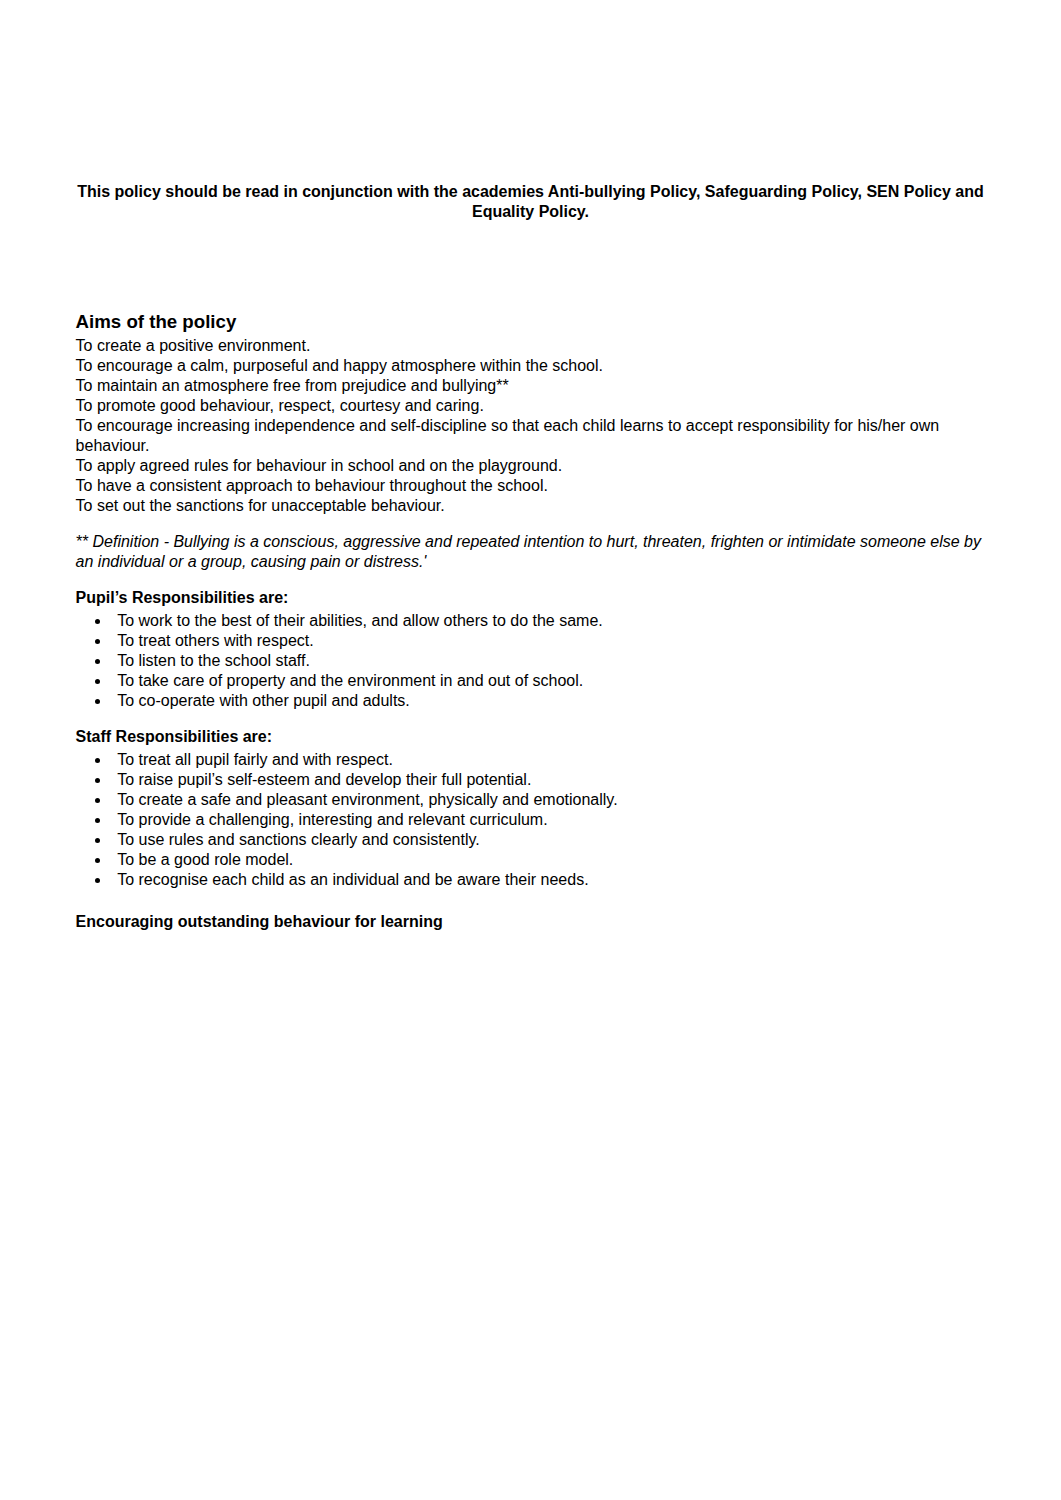This policy should be read in conjunction with the academies Anti-bullying Policy, Safeguarding Policy, SEN Policy and Equality Policy.
Aims of the policy
To create a positive environment.
To encourage a calm, purposeful and happy atmosphere within the school.
To maintain an atmosphere free from prejudice and bullying**
To promote good behaviour, respect, courtesy and caring.
To encourage increasing independence and self-discipline so that each child learns to accept responsibility for his/her own behaviour.
To apply agreed rules for behaviour in school and on the playground.
To have a consistent approach to behaviour throughout the school.
To set out the sanctions for unacceptable behaviour.
** Definition - Bullying is a conscious, aggressive and repeated intention to hurt, threaten, frighten or intimidate someone else by an individual or a group, causing pain or distress.'
Pupil’s Responsibilities are:
To work to the best of their abilities, and allow others to do the same.
To treat others with respect.
To listen to the school staff.
To take care of property and the environment in and out of school.
To co-operate with other pupil and adults.
Staff Responsibilities are:
To treat all pupil fairly and with respect.
To raise pupil’s self-esteem and develop their full potential.
To create a safe and pleasant environment, physically and emotionally.
To provide a challenging, interesting and relevant curriculum.
To use rules and sanctions clearly and consistently.
To be a good role model.
To recognise each child as an individual and be aware their needs.
Encouraging outstanding behaviour for learning